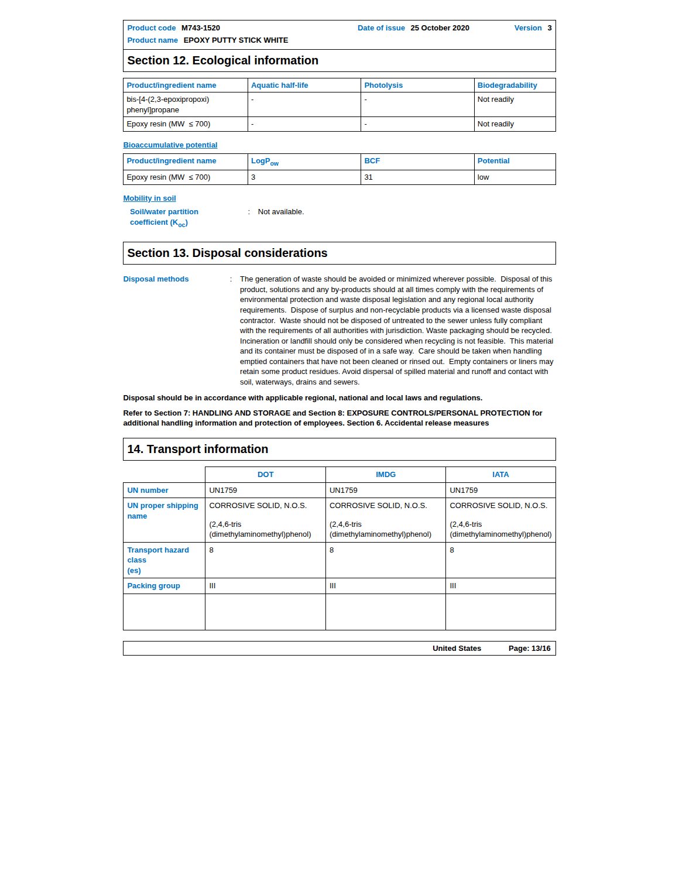Product code M743-1520
Date of issue 25 October 2020
Version 3
Product name EPOXY PUTTY STICK WHITE
Section 12. Ecological information
| Product/ingredient name | Aquatic half-life | Photolysis | Biodegradability |
| --- | --- | --- | --- |
| bis-[4-(2,3-epoxipropoxi) phenyl]propane | - | - | Not readily |
| Epoxy resin (MW ≤ 700) | - | - | Not readily |
Bioaccumulative potential
| Product/ingredient name | LogP ow | BCF | Potential |
| --- | --- | --- | --- |
| Epoxy resin (MW ≤ 700) | 3 | 31 | low |
Mobility in soil
Soil/water partition
coefficient (Koc)
:
Not available.
Section 13. Disposal considerations
Disposal methods
:
The generation of waste should be avoided or minimized wherever possible. Disposal of this product, solutions and any by-products should at all times comply with the requirements of environmental protection and waste disposal legislation and any regional local authority requirements. Dispose of surplus and non-recyclable products via a licensed waste disposal contractor. Waste should not be disposed of untreated to the sewer unless fully compliant with the requirements of all authorities with jurisdiction. Waste packaging should be recycled. Incineration or landfill should only be considered when recycling is not feasible. This material and its container must be disposed of in a safe way. Care should be taken when handling emptied containers that have not been cleaned or rinsed out. Empty containers or liners may retain some product residues. Avoid dispersal of spilled material and runoff and contact with soil, waterways, drains and sewers.
Disposal should be in accordance with applicable regional, national and local laws and regulations.
Refer to Section 7: HANDLING AND STORAGE and Section 8: EXPOSURE CONTROLS/PERSONAL PROTECTION for additional handling information and protection of employees. Section 6. Accidental release measures
14. Transport information
| | DOT | IMDG | IATA |
| UN number | UN1759 | UN1759 | UN1759 |
| UN proper shipping name | CORROSIVE SOLID, N.O.S. (2,4,6-tris (dimethylaminomethyl)phenol) | CORROSIVE SOLID, N.O.S. (2,4,6-tris (dimethylaminomethyl)phenol) | CORROSIVE SOLID, N.O.S. (2,4,6-tris (dimethylaminomethyl)phenol) |
| Transport hazard class (es) | 8 | 8 | 8 |
| Packing group | III | III | III |
United States Page: 13/16